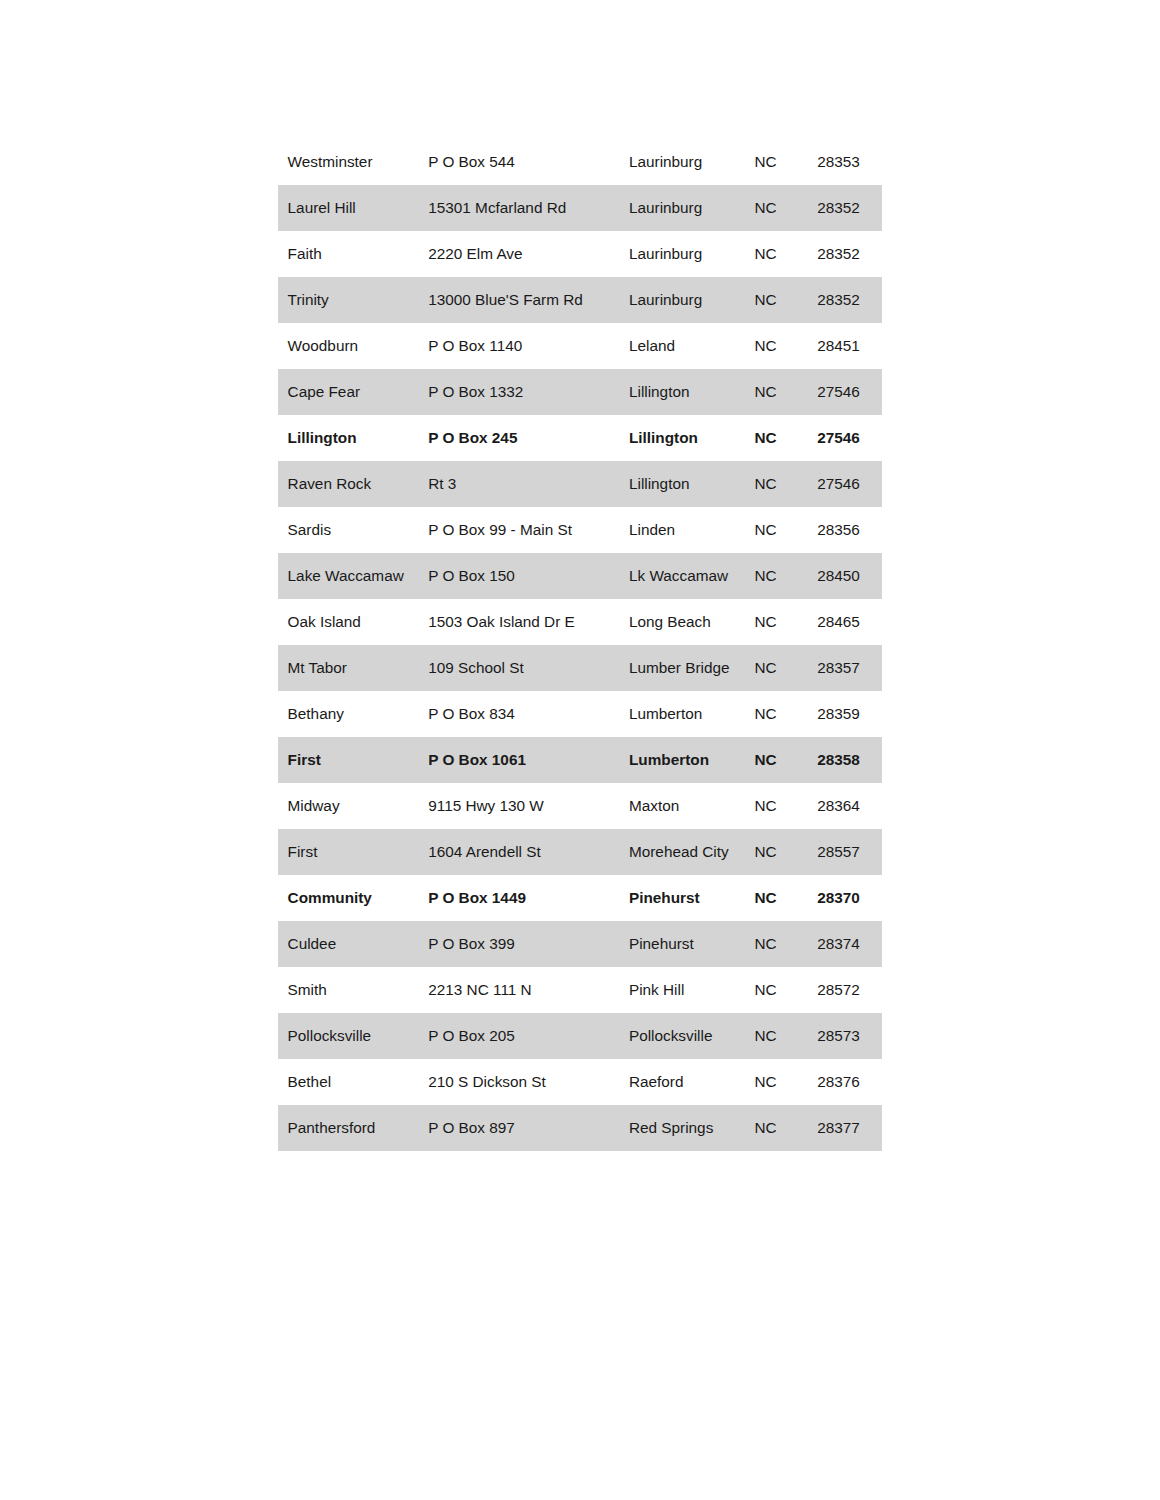| Westminster | P O Box 544 | Laurinburg | NC | 28353 |
| Laurel Hill | 15301 Mcfarland Rd | Laurinburg | NC | 28352 |
| Faith | 2220 Elm Ave | Laurinburg | NC | 28352 |
| Trinity | 13000 Blue'S Farm Rd | Laurinburg | NC | 28352 |
| Woodburn | P O Box 1140 | Leland | NC | 28451 |
| Cape Fear | P O Box 1332 | Lillington | NC | 27546 |
| Lillington | P O Box 245 | Lillington | NC | 27546 |
| Raven Rock | Rt 3 | Lillington | NC | 27546 |
| Sardis | P O Box 99 - Main St | Linden | NC | 28356 |
| Lake Waccamaw | P O Box 150 | Lk Waccamaw | NC | 28450 |
| Oak Island | 1503 Oak Island Dr E | Long Beach | NC | 28465 |
| Mt Tabor | 109 School St | Lumber Bridge | NC | 28357 |
| Bethany | P O Box 834 | Lumberton | NC | 28359 |
| First | P O Box 1061 | Lumberton | NC | 28358 |
| Midway | 9115 Hwy 130 W | Maxton | NC | 28364 |
| First | 1604 Arendell St | Morehead City | NC | 28557 |
| Community | P O Box 1449 | Pinehurst | NC | 28370 |
| Culdee | P O Box 399 | Pinehurst | NC | 28374 |
| Smith | 2213 NC 111 N | Pink Hill | NC | 28572 |
| Pollocksville | P O Box 205 | Pollocksville | NC | 28573 |
| Bethel | 210 S Dickson St | Raeford | NC | 28376 |
| Panthersford | P O Box 897 | Red Springs | NC | 28377 |